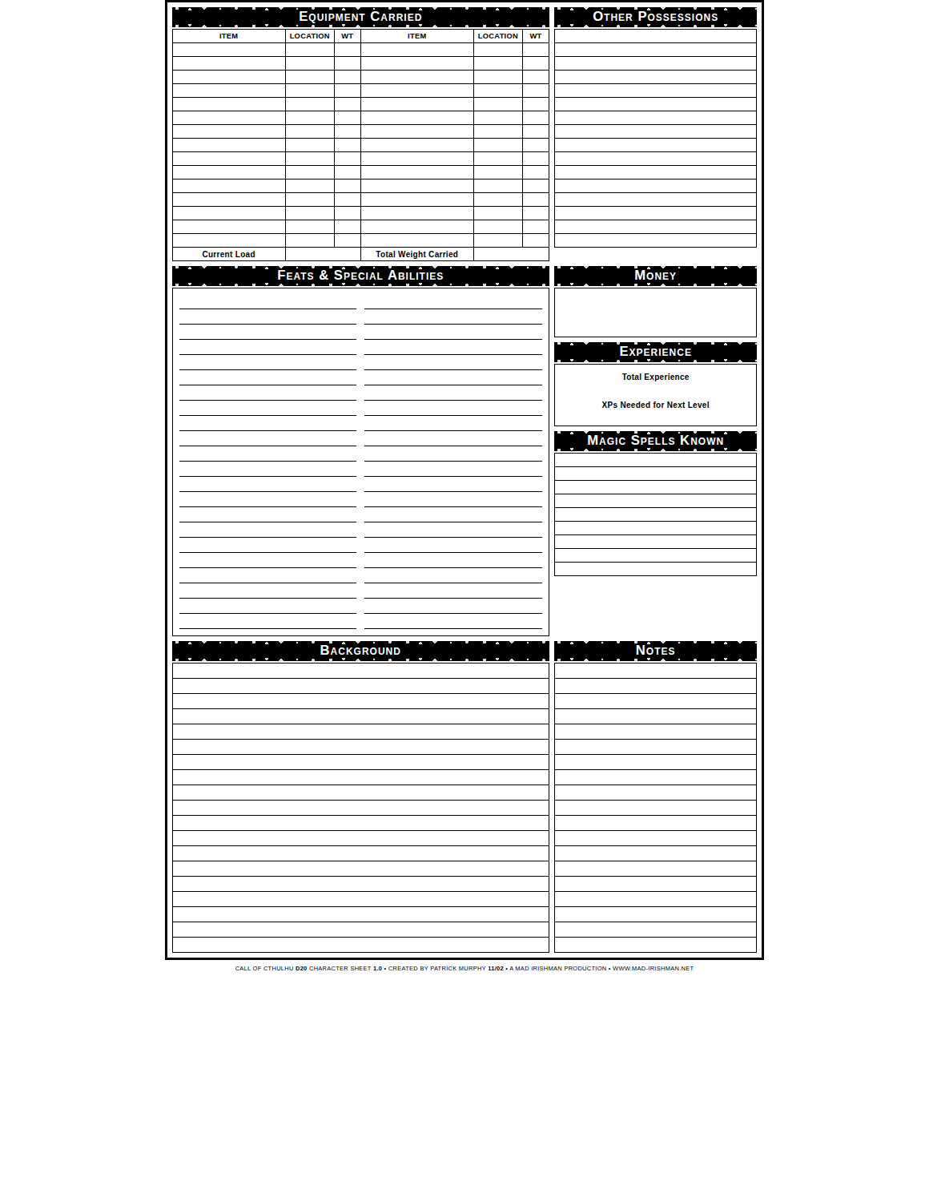Equipment Carried
| Item | Location | WT | Item | Location | WT |
| --- | --- | --- | --- | --- | --- |
| Current Load | | Total Weight Carried | |
Other Possessions
Feats & Special Abilities
Money
Experience
Total Experience
XPs Needed for Next Level
Magic Spells Known
Background
Notes
Call of Cthulhu d20 Character Sheet 1.0 • Created by Patrick Murphy 11/02 • A Mad Irishman Production • www.mad-irishman.net